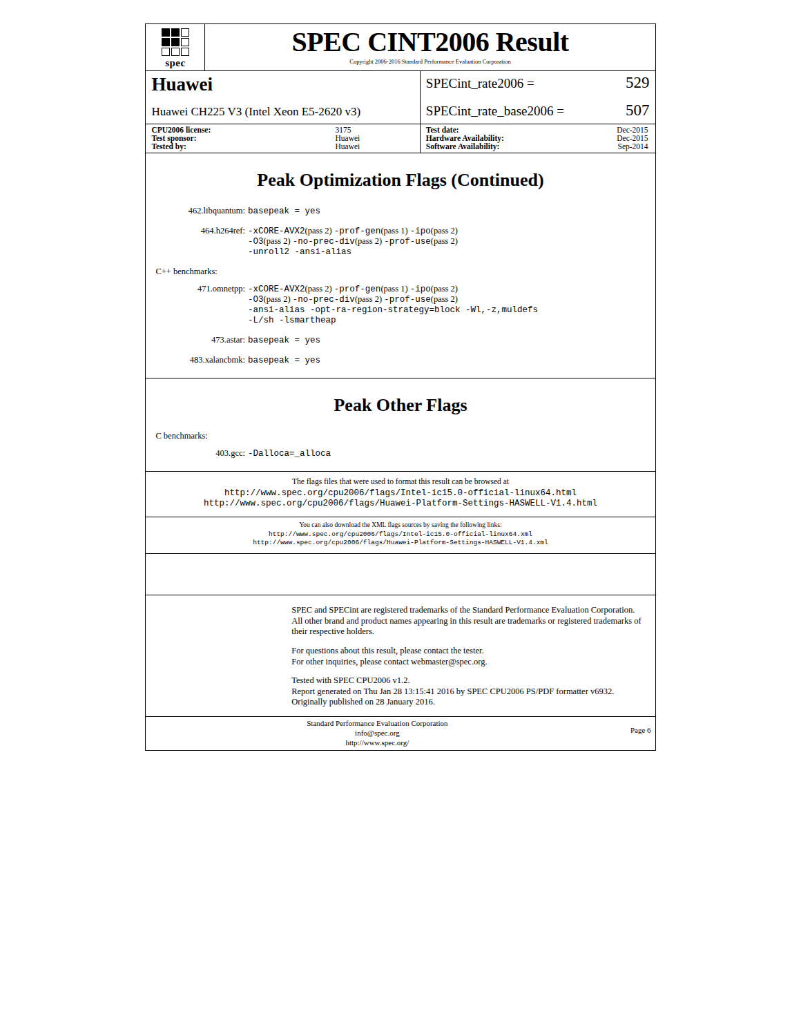spec
SPEC CINT2006 Result
Copyright 2006-2016 Standard Performance Evaluation Corporation
Huawei
Huawei CH225 V3 (Intel Xeon E5-2620 v3)
SPECint_rate2006 = 529
SPECint_rate_base2006 = 507
| CPU2006 license: | 3175 |
| Test sponsor: | Huawei |
| Tested by: | Huawei |
| Test date: | Dec-2015 |
| Hardware Availability: | Dec-2015 |
| Software Availability: | Sep-2014 |
Peak Optimization Flags (Continued)
462.libquantum: basepeak = yes
464.h264ref: -xCORE-AVX2(pass 2) -prof-gen(pass 1) -ipo(pass 2) -O3(pass 2) -no-prec-div(pass 2) -prof-use(pass 2) -unroll2 -ansi-alias
C++ benchmarks:
471.omnetpp: -xCORE-AVX2(pass 2) -prof-gen(pass 1) -ipo(pass 2) -O3(pass 2) -no-prec-div(pass 2) -prof-use(pass 2) -ansi-alias -opt-ra-region-strategy=block -Wl,-z,muldefs -L/sh -lsmartheap
473.astar: basepeak = yes
483.xalancbmk: basepeak = yes
Peak Other Flags
C benchmarks:
403.gcc:-Dalloca=_alloca
The flags files that were used to format this result can be browsed at
http://www.spec.org/cpu2006/flags/Intel-ic15.0-official-linux64.html http://www.spec.org/cpu2006/flags/Huawei-Platform-Settings-HASWELL-V1.4.html
You can also download the XML flags sources by saving the following links:
http://www.spec.org/cpu2006/flags/Intel-ic15.0-official-linux64.xml http://www.spec.org/cpu2006/flags/Huawei-Platform-Settings-HASWELL-V1.4.xml
SPEC and SPECint are registered trademarks of the Standard Performance Evaluation Corporation. All other brand and product names appearing in this result are trademarks or registered trademarks of their respective holders.
For questions about this result, please contact the tester.
For other inquiries, please contact webmaster@spec.org.
Tested with SPEC CPU2006 v1.2.
Report generated on Thu Jan 28 13:15:41 2016 by SPEC CPU2006 PS/PDF formatter v6932.
Originally published on 28 January 2016.
Standard Performance Evaluation Corporation
info@spec.org
http://www.spec.org/
Page 6